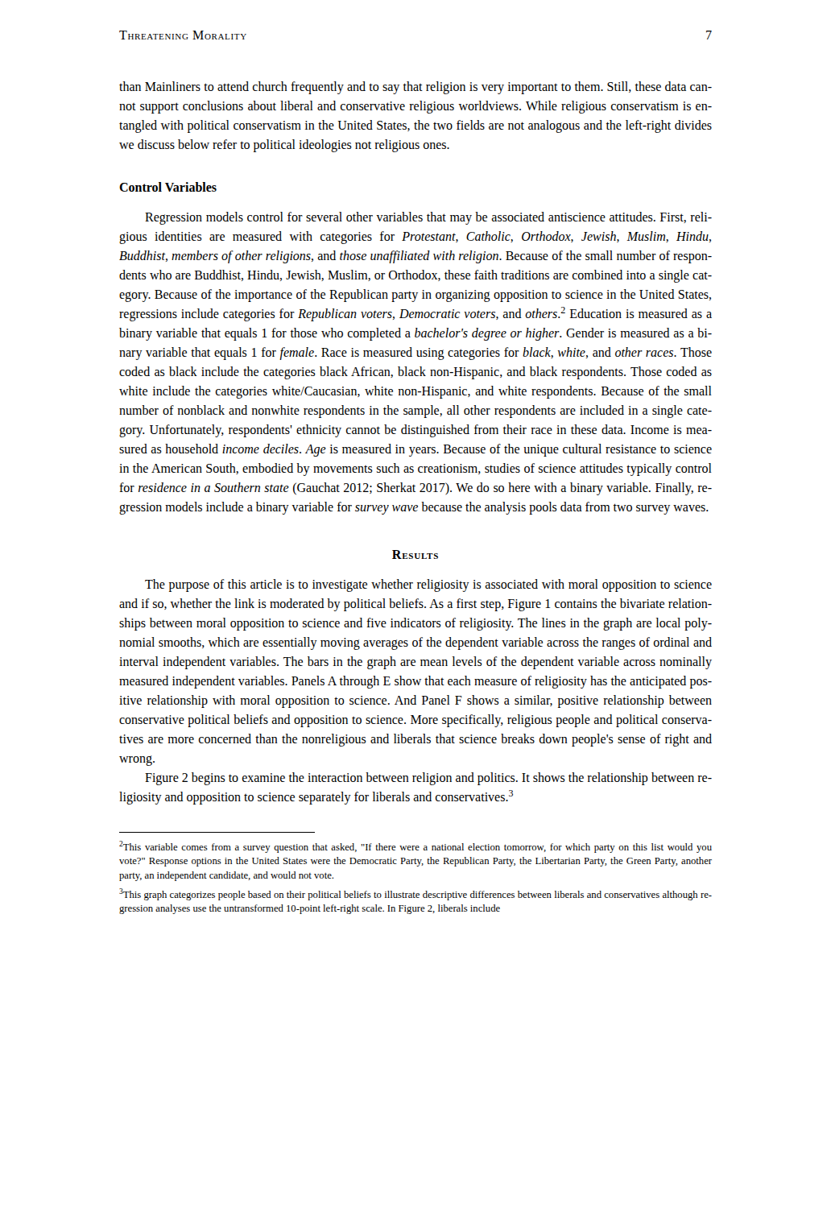Threatening Morality 7
than Mainliners to attend church frequently and to say that religion is very important to them. Still, these data cannot support conclusions about liberal and conservative religious worldviews. While religious conservatism is entangled with political conservatism in the United States, the two fields are not analogous and the left-right divides we discuss below refer to political ideologies not religious ones.
Control Variables
Regression models control for several other variables that may be associated antiscience attitudes. First, religious identities are measured with categories for Protestant, Catholic, Orthodox, Jewish, Muslim, Hindu, Buddhist, members of other religions, and those unaffiliated with religion. Because of the small number of respondents who are Buddhist, Hindu, Jewish, Muslim, or Orthodox, these faith traditions are combined into a single category. Because of the importance of the Republican party in organizing opposition to science in the United States, regressions include categories for Republican voters, Democratic voters, and others.2 Education is measured as a binary variable that equals 1 for those who completed a bachelor's degree or higher. Gender is measured as a binary variable that equals 1 for female. Race is measured using categories for black, white, and other races. Those coded as black include the categories black African, black non-Hispanic, and black respondents. Those coded as white include the categories white/Caucasian, white non-Hispanic, and white respondents. Because of the small number of nonblack and nonwhite respondents in the sample, all other respondents are included in a single category. Unfortunately, respondents' ethnicity cannot be distinguished from their race in these data. Income is measured as household income deciles. Age is measured in years. Because of the unique cultural resistance to science in the American South, embodied by movements such as creationism, studies of science attitudes typically control for residence in a Southern state (Gauchat 2012; Sherkat 2017). We do so here with a binary variable. Finally, regression models include a binary variable for survey wave because the analysis pools data from two survey waves.
Results
The purpose of this article is to investigate whether religiosity is associated with moral opposition to science and if so, whether the link is moderated by political beliefs. As a first step, Figure 1 contains the bivariate relationships between moral opposition to science and five indicators of religiosity. The lines in the graph are local polynomial smooths, which are essentially moving averages of the dependent variable across the ranges of ordinal and interval independent variables. The bars in the graph are mean levels of the dependent variable across nominally measured independent variables. Panels A through E show that each measure of religiosity has the anticipated positive relationship with moral opposition to science. And Panel F shows a similar, positive relationship between conservative political beliefs and opposition to science. More specifically, religious people and political conservatives are more concerned than the nonreligious and liberals that science breaks down people's sense of right and wrong.
Figure 2 begins to examine the interaction between religion and politics. It shows the relationship between religiosity and opposition to science separately for liberals and conservatives.3
2This variable comes from a survey question that asked, "If there were a national election tomorrow, for which party on this list would you vote?" Response options in the United States were the Democratic Party, the Republican Party, the Libertarian Party, the Green Party, another party, an independent candidate, and would not vote.
3This graph categorizes people based on their political beliefs to illustrate descriptive differences between liberals and conservatives although regression analyses use the untransformed 10-point left-right scale. In Figure 2, liberals include